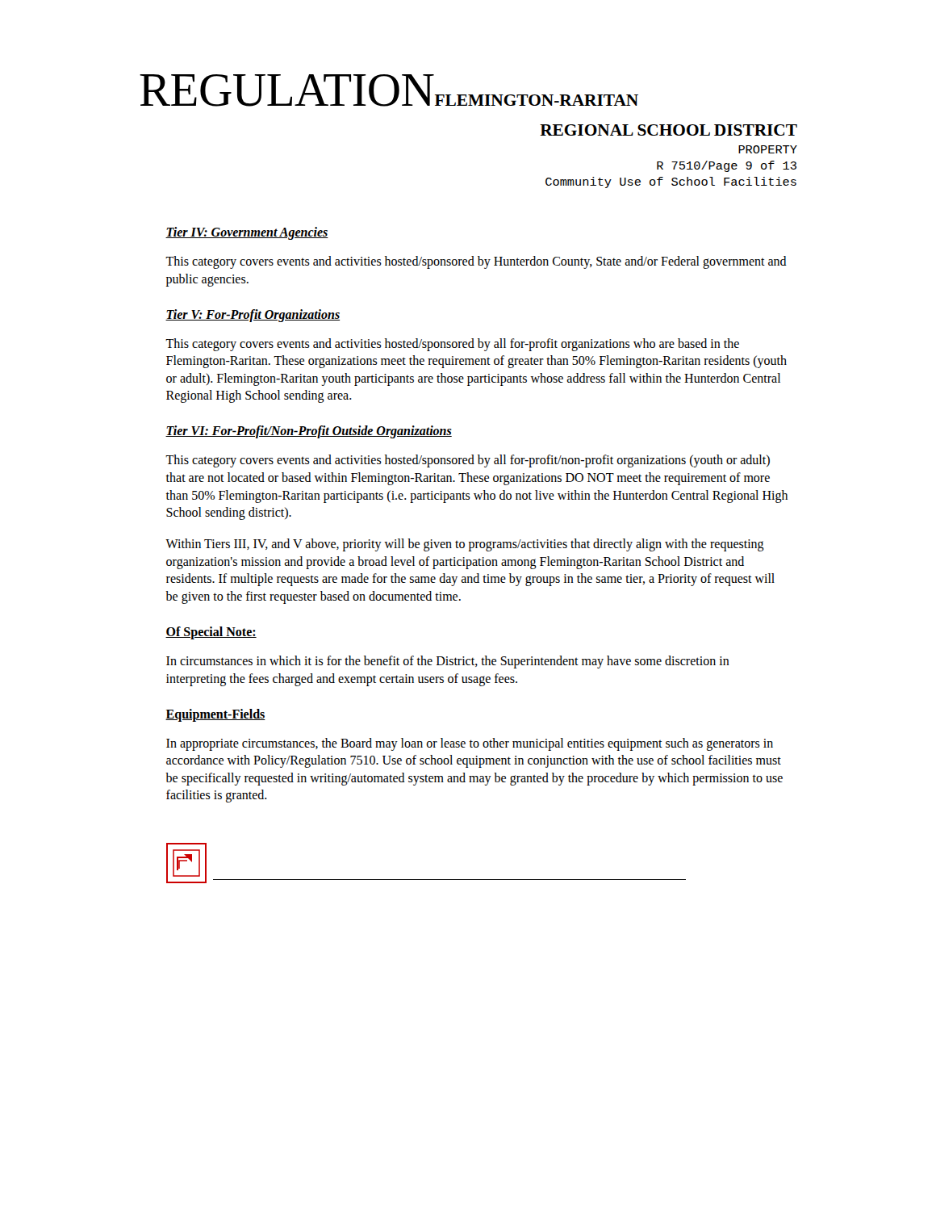REGULATION FLEMINGTON-RARITAN
REGIONAL SCHOOL DISTRICT
PROPERTY
R 7510/Page 9 of 13
Community Use of School Facilities
Tier IV: Government Agencies
This category covers events and activities hosted/sponsored by Hunterdon County, State and/or Federal government and public agencies.
Tier V: For-Profit Organizations
This category covers events and activities hosted/sponsored by all for-profit organizations who are based in the Flemington-Raritan. These organizations meet the requirement of greater than 50% Flemington-Raritan residents (youth or adult). Flemington-Raritan youth participants are those participants whose address fall within the Hunterdon Central Regional High School sending area.
Tier VI: For-Profit/Non-Profit Outside Organizations
This category covers events and activities hosted/sponsored by all for-profit/non-profit organizations (youth or adult) that are not located or based within Flemington-Raritan. These organizations DO NOT meet the requirement of more than 50% Flemington-Raritan participants (i.e. participants who do not live within the Hunterdon Central Regional High School sending district).
Within Tiers III, IV, and V above, priority will be given to programs/activities that directly align with the requesting organization's mission and provide a broad level of participation among Flemington-Raritan School District and residents. If multiple requests are made for the same day and time by groups in the same tier, a Priority of request will be given to the first requester based on documented time.
Of Special Note:
In circumstances in which it is for the benefit of the District, the Superintendent may have some discretion in interpreting the fees charged and exempt certain users of usage fees.
Equipment-Fields
In appropriate circumstances, the Board may loan or lease to other municipal entities equipment such as generators in accordance with Policy/Regulation 7510. Use of school equipment in conjunction with the use of school facilities must be specifically requested in writing/automated system and may be granted by the procedure by which permission to use facilities is granted.